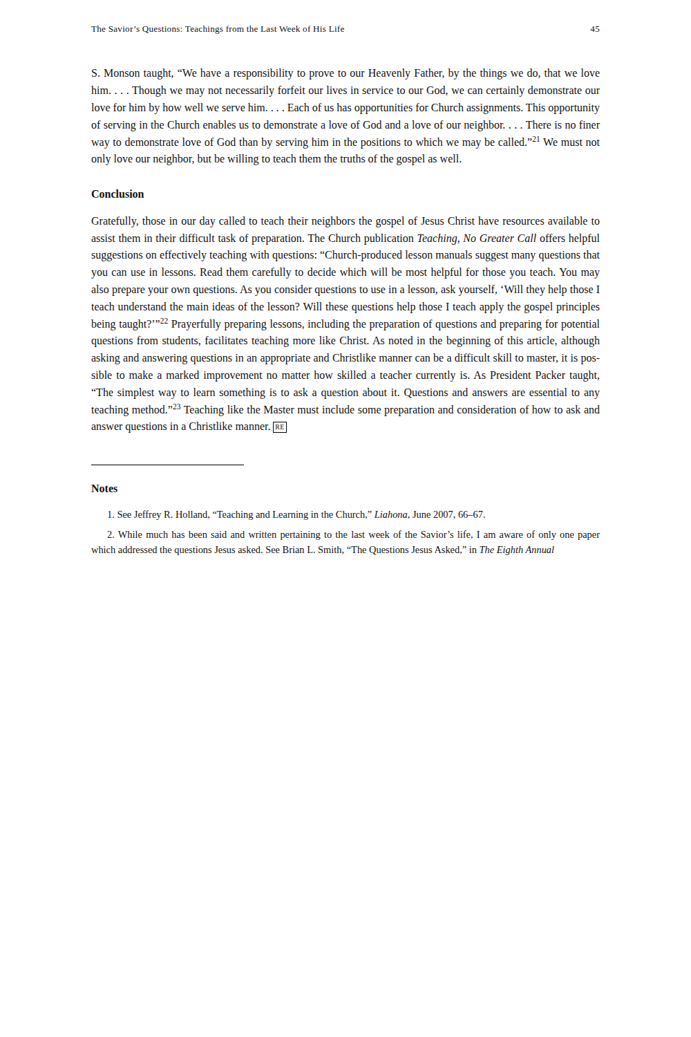The Savior’s Questions: Teachings from the Last Week of His Life 45
S. Monson taught, “We have a responsibility to prove to our Heavenly Father, by the things we do, that we love him. . . . Though we may not necessarily forfeit our lives in service to our God, we can certainly demonstrate our love for him by how well we serve him. . . . Each of us has opportunities for Church assignments. This opportunity of serving in the Church enables us to demonstrate a love of God and a love of our neighbor. . . . There is no finer way to demonstrate love of God than by serving him in the positions to which we may be called.”21 We must not only love our neighbor, but be willing to teach them the truths of the gospel as well.
Conclusion
Gratefully, those in our day called to teach their neighbors the gospel of Jesus Christ have resources available to assist them in their difficult task of preparation. The Church publication Teaching, No Greater Call offers helpful suggestions on effectively teaching with questions: “Church-produced lesson manuals suggest many questions that you can use in lessons. Read them carefully to decide which will be most helpful for those you teach. You may also prepare your own questions. As you consider questions to use in a lesson, ask yourself, ‘Will they help those I teach understand the main ideas of the lesson? Will these questions help those I teach apply the gospel principles being taught?’”22 Prayerfully preparing lessons, including the preparation of questions and preparing for potential questions from students, facilitates teaching more like Christ. As noted in the beginning of this article, although asking and answering questions in an appropriate and Christlike manner can be a difficult skill to master, it is possible to make a marked improvement no matter how skilled a teacher currently is. As President Packer taught, “The simplest way to learn something is to ask a question about it. Questions and answers are essential to any teaching method.”23 Teaching like the Master must include some preparation and consideration of how to ask and answer questions in a Christlike manner.RE
Notes
1. See Jeffrey R. Holland, “Teaching and Learning in the Church,” Liahona, June 2007, 66–67.
2. While much has been said and written pertaining to the last week of the Savior’s life, I am aware of only one paper which addressed the questions Jesus asked. See Brian L. Smith, “The Questions Jesus Asked,” in The Eighth Annual